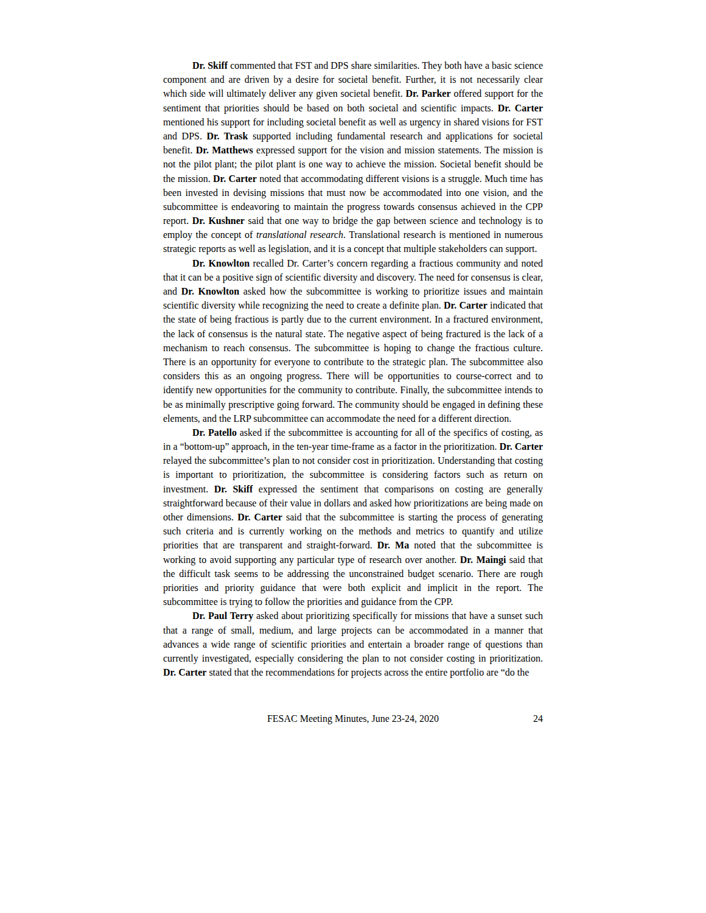Dr. Skiff commented that FST and DPS share similarities. They both have a basic science component and are driven by a desire for societal benefit. Further, it is not necessarily clear which side will ultimately deliver any given societal benefit. Dr. Parker offered support for the sentiment that priorities should be based on both societal and scientific impacts. Dr. Carter mentioned his support for including societal benefit as well as urgency in shared visions for FST and DPS. Dr. Trask supported including fundamental research and applications for societal benefit. Dr. Matthews expressed support for the vision and mission statements. The mission is not the pilot plant; the pilot plant is one way to achieve the mission. Societal benefit should be the mission. Dr. Carter noted that accommodating different visions is a struggle. Much time has been invested in devising missions that must now be accommodated into one vision, and the subcommittee is endeavoring to maintain the progress towards consensus achieved in the CPP report. Dr. Kushner said that one way to bridge the gap between science and technology is to employ the concept of translational research. Translational research is mentioned in numerous strategic reports as well as legislation, and it is a concept that multiple stakeholders can support.
Dr. Knowlton recalled Dr. Carter’s concern regarding a fractious community and noted that it can be a positive sign of scientific diversity and discovery. The need for consensus is clear, and Dr. Knowlton asked how the subcommittee is working to prioritize issues and maintain scientific diversity while recognizing the need to create a definite plan. Dr. Carter indicated that the state of being fractious is partly due to the current environment. In a fractured environment, the lack of consensus is the natural state. The negative aspect of being fractured is the lack of a mechanism to reach consensus. The subcommittee is hoping to change the fractious culture. There is an opportunity for everyone to contribute to the strategic plan. The subcommittee also considers this as an ongoing progress. There will be opportunities to course-correct and to identify new opportunities for the community to contribute. Finally, the subcommittee intends to be as minimally prescriptive going forward. The community should be engaged in defining these elements, and the LRP subcommittee can accommodate the need for a different direction.
Dr. Patello asked if the subcommittee is accounting for all of the specifics of costing, as in a “bottom-up” approach, in the ten-year time-frame as a factor in the prioritization. Dr. Carter relayed the subcommittee’s plan to not consider cost in prioritization. Understanding that costing is important to prioritization, the subcommittee is considering factors such as return on investment. Dr. Skiff expressed the sentiment that comparisons on costing are generally straightforward because of their value in dollars and asked how prioritizations are being made on other dimensions. Dr. Carter said that the subcommittee is starting the process of generating such criteria and is currently working on the methods and metrics to quantify and utilize priorities that are transparent and straight-forward. Dr. Ma noted that the subcommittee is working to avoid supporting any particular type of research over another. Dr. Maingi said that the difficult task seems to be addressing the unconstrained budget scenario. There are rough priorities and priority guidance that were both explicit and implicit in the report. The subcommittee is trying to follow the priorities and guidance from the CPP.
Dr. Paul Terry asked about prioritizing specifically for missions that have a sunset such that a range of small, medium, and large projects can be accommodated in a manner that advances a wide range of scientific priorities and entertain a broader range of questions than currently investigated, especially considering the plan to not consider costing in prioritization. Dr. Carter stated that the recommendations for projects across the entire portfolio are “do the
FESAC Meeting Minutes, June 23-24, 2020 24